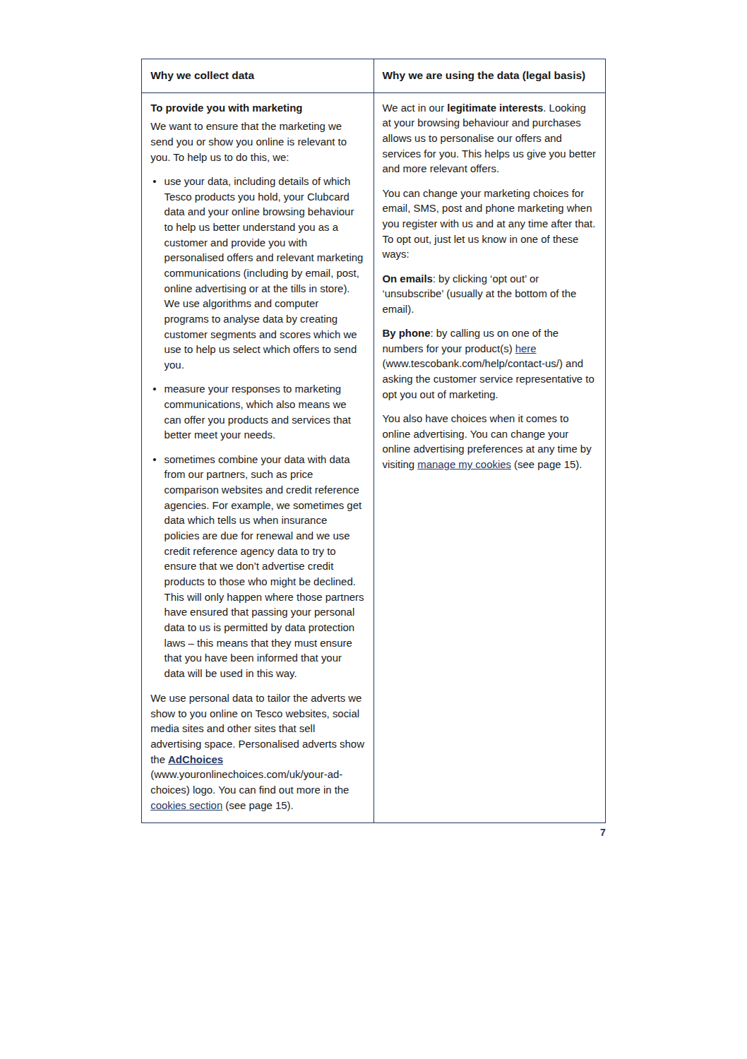| Why we collect data | Why we are using the data (legal basis) |
| --- | --- |
| To provide you with marketing We want to ensure that the marketing we send you or show you online is relevant to you. To help us to do this, we: use your data, including details of which Tesco products you hold, your Clubcard data and your online browsing behaviour to help us better understand you as a customer and provide you with personalised offers and relevant marketing communications (including by email, post, online advertising or at the tills in store). We use algorithms and computer programs to analyse data by creating customer segments and scores which we use to help us select which offers to send you. measure your responses to marketing communications, which also means we can offer you products and services that better meet your needs. sometimes combine your data with data from our partners, such as price comparison websites and credit reference agencies. For example, we sometimes get data which tells us when insurance policies are due for renewal and we use credit reference agency data to try to ensure that we don’t advertise credit products to those who might be declined. This will only happen where those partners have ensured that passing your personal data to us is permitted by data protection laws – this means that they must ensure that you have been informed that your data will be used in this way. We use personal data to tailor the adverts we show to you online on Tesco websites, social media sites and other sites that sell advertising space. Personalised adverts show the AdChoices (www.youronlinechoices.com/uk/your-ad-choices) logo. You can find out more in the cookies section (see page 15). | We act in our legitimate interests . Looking at your browsing behaviour and purchases allows us to personalise our offers and services for you. This helps us give you better and more relevant offers. You can change your marketing choices for email, SMS, post and phone marketing when you register with us and at any time after that. To opt out, just let us know in one of these ways: On emails : by clicking ‘opt out’ or ‘unsubscribe’ (usually at the bottom of the email). By phone : by calling us on one of the numbers for your product(s) here (www.tescobank.com/help/contact-us/) and asking the customer service representative to opt you out of marketing. You also have choices when it comes to online advertising. You can change your online advertising preferences at any time by visiting manage my cookies (see page 15). |
7